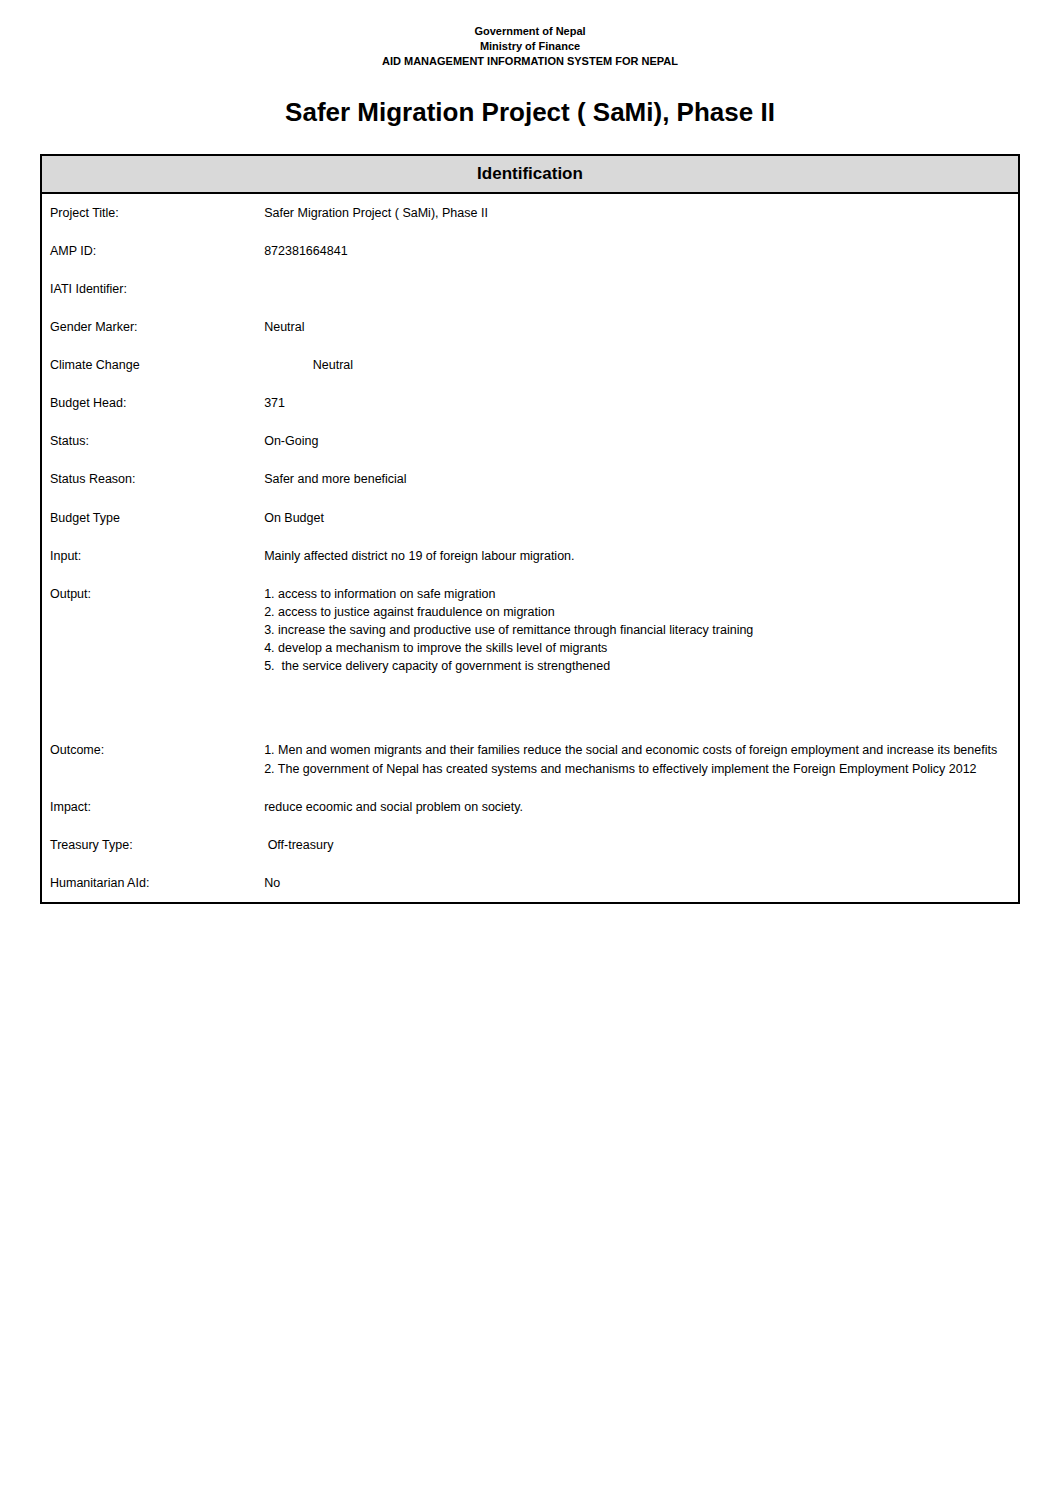Government of Nepal
Ministry of Finance
AID MANAGEMENT INFORMATION SYSTEM FOR NEPAL
Safer Migration Project ( SaMi), Phase II
Identification
| Project Title: | Safer Migration Project ( SaMi), Phase II |
| AMP ID: | 872381664841 |
| IATI Identifier: | |
| Gender Marker: | Neutral |
| Climate Change | Neutral |
| Budget Head: | 371 |
| Status: | On-Going |
| Status Reason: | Safer and more beneficial |
| Budget Type | On Budget |
| Input: | Mainly affected district no 19 of foreign labour migration. |
| Output: | 1. access to information on safe migration 2. access to justice against fraudulence on migration 3. increase the saving and productive use of remittance through financial literacy training 4. develop a mechanism to improve the skills level of migrants 5. the service delivery capacity of government is strengthened |
| Outcome: | 1. Men and women migrants and their families reduce the social and economic costs of foreign employment and increase its benefits 2. The government of Nepal has created systems and mechanisms to effectively implement the Foreign Employment Policy 2012 |
| Impact: | reduce ecoomic and social problem on society. |
| Treasury Type: | Off-treasury |
| Humanitarian AId: | No |